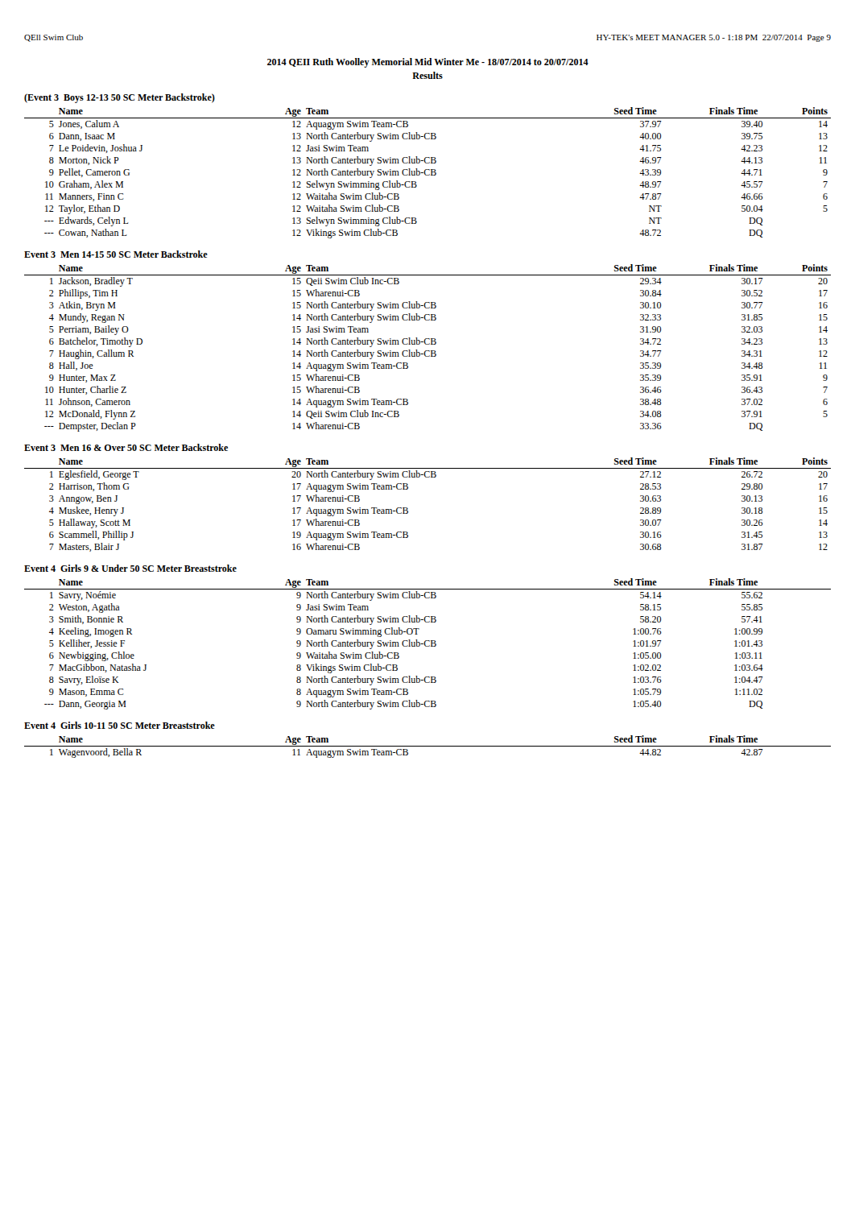QEll Swim Club
HY-TEK's MEET MANAGER 5.0 - 1:18 PM 22/07/2014 Page 9
2014 QEII Ruth Woolley Memorial Mid Winter Me - 18/07/2014 to 20/07/2014
Results
(Event 3 Boys 12-13 50 SC Meter Backstroke)
| | Name | Age | Team | Seed Time | Finals Time | Points |
| --- | --- | --- | --- | --- | --- | --- |
| 5 | Jones, Calum A | 12 | Aquagym Swim Team-CB | 37.97 | 39.40 | 14 |
| 6 | Dann, Isaac M | 13 | North Canterbury Swim Club-CB | 40.00 | 39.75 | 13 |
| 7 | Le Poidevin, Joshua J | 12 | Jasi Swim Team | 41.75 | 42.23 | 12 |
| 8 | Morton, Nick P | 13 | North Canterbury Swim Club-CB | 46.97 | 44.13 | 11 |
| 9 | Pellet, Cameron G | 12 | North Canterbury Swim Club-CB | 43.39 | 44.71 | 9 |
| 10 | Graham, Alex M | 12 | Selwyn Swimming Club-CB | 48.97 | 45.57 | 7 |
| 11 | Manners, Finn C | 12 | Waitaha Swim Club-CB | 47.87 | 46.66 | 6 |
| 12 | Taylor, Ethan D | 12 | Waitaha Swim Club-CB | NT | 50.04 | 5 |
| --- | Edwards, Celyn L | 13 | Selwyn Swimming Club-CB | NT | DQ | |
| --- | Cowan, Nathan L | 12 | Vikings Swim Club-CB | 48.72 | DQ | |
Event 3 Men 14-15 50 SC Meter Backstroke
| | Name | Age | Team | Seed Time | Finals Time | Points |
| --- | --- | --- | --- | --- | --- | --- |
| 1 | Jackson, Bradley T | 15 | Qeii Swim Club Inc-CB | 29.34 | 30.17 | 20 |
| 2 | Phillips, Tim H | 15 | Wharenui-CB | 30.84 | 30.52 | 17 |
| 3 | Atkin, Bryn M | 15 | North Canterbury Swim Club-CB | 30.10 | 30.77 | 16 |
| 4 | Mundy, Regan N | 14 | North Canterbury Swim Club-CB | 32.33 | 31.85 | 15 |
| 5 | Perriam, Bailey O | 15 | Jasi Swim Team | 31.90 | 32.03 | 14 |
| 6 | Batchelor, Timothy D | 14 | North Canterbury Swim Club-CB | 34.72 | 34.23 | 13 |
| 7 | Haughin, Callum R | 14 | North Canterbury Swim Club-CB | 34.77 | 34.31 | 12 |
| 8 | Hall, Joe | 14 | Aquagym Swim Team-CB | 35.39 | 34.48 | 11 |
| 9 | Hunter, Max Z | 15 | Wharenui-CB | 35.39 | 35.91 | 9 |
| 10 | Hunter, Charlie Z | 15 | Wharenui-CB | 36.46 | 36.43 | 7 |
| 11 | Johnson, Cameron | 14 | Aquagym Swim Team-CB | 38.48 | 37.02 | 6 |
| 12 | McDonald, Flynn Z | 14 | Qeii Swim Club Inc-CB | 34.08 | 37.91 | 5 |
| --- | Dempster, Declan P | 14 | Wharenui-CB | 33.36 | DQ | |
Event 3 Men 16 & Over 50 SC Meter Backstroke
| | Name | Age | Team | Seed Time | Finals Time | Points |
| --- | --- | --- | --- | --- | --- | --- |
| 1 | Eglesfield, George T | 20 | North Canterbury Swim Club-CB | 27.12 | 26.72 | 20 |
| 2 | Harrison, Thom G | 17 | Aquagym Swim Team-CB | 28.53 | 29.80 | 17 |
| 3 | Anngow, Ben J | 17 | Wharenui-CB | 30.63 | 30.13 | 16 |
| 4 | Muskee, Henry J | 17 | Aquagym Swim Team-CB | 28.89 | 30.18 | 15 |
| 5 | Hallaway, Scott M | 17 | Wharenui-CB | 30.07 | 30.26 | 14 |
| 6 | Scammell, Phillip J | 19 | Aquagym Swim Team-CB | 30.16 | 31.45 | 13 |
| 7 | Masters, Blair J | 16 | Wharenui-CB | 30.68 | 31.87 | 12 |
Event 4 Girls 9 & Under 50 SC Meter Breaststroke
| | Name | Age | Team | Seed Time | Finals Time | |
| --- | --- | --- | --- | --- | --- | --- |
| 1 | Savry, Noémie | 9 | North Canterbury Swim Club-CB | 54.14 | 55.62 | |
| 2 | Weston, Agatha | 9 | Jasi Swim Team | 58.15 | 55.85 | |
| 3 | Smith, Bonnie R | 9 | North Canterbury Swim Club-CB | 58.20 | 57.41 | |
| 4 | Keeling, Imogen R | 9 | Oamaru Swimming Club-OT | 1:00.76 | 1:00.99 | |
| 5 | Kelliher, Jessie F | 9 | North Canterbury Swim Club-CB | 1:01.97 | 1:01.43 | |
| 6 | Newbigging, Chloe | 9 | Waitaha Swim Club-CB | 1:05.00 | 1:03.11 | |
| 7 | MacGibbon, Natasha J | 8 | Vikings Swim Club-CB | 1:02.02 | 1:03.64 | |
| 8 | Savry, Eloïse K | 8 | North Canterbury Swim Club-CB | 1:03.76 | 1:04.47 | |
| 9 | Mason, Emma C | 8 | Aquagym Swim Team-CB | 1:05.79 | 1:11.02 | |
| --- | Dann, Georgia M | 9 | North Canterbury Swim Club-CB | 1:05.40 | DQ | |
Event 4 Girls 10-11 50 SC Meter Breaststroke
| | Name | Age | Team | Seed Time | Finals Time | |
| --- | --- | --- | --- | --- | --- | --- |
| 1 | Wagenvoord, Bella R | 11 | Aquagym Swim Team-CB | 44.82 | 42.87 | |